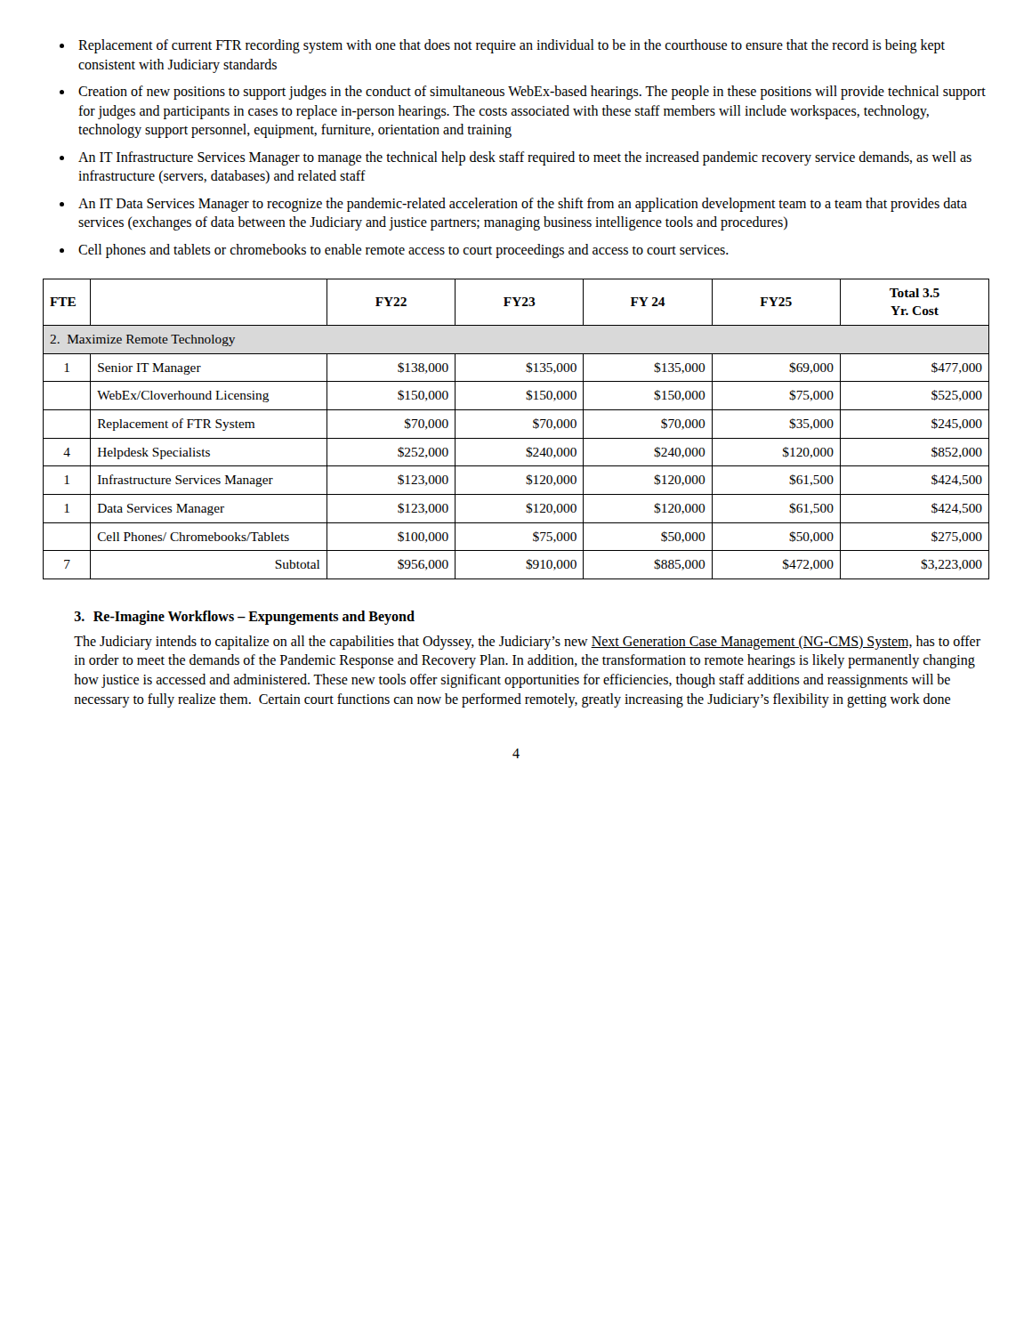Replacement of current FTR recording system with one that does not require an individual to be in the courthouse to ensure that the record is being kept consistent with Judiciary standards
Creation of new positions to support judges in the conduct of simultaneous WebEx-based hearings. The people in these positions will provide technical support for judges and participants in cases to replace in-person hearings. The costs associated with these staff members will include workspaces, technology, technology support personnel, equipment, furniture, orientation and training
An IT Infrastructure Services Manager to manage the technical help desk staff required to meet the increased pandemic recovery service demands, as well as infrastructure (servers, databases) and related staff
An IT Data Services Manager to recognize the pandemic-related acceleration of the shift from an application development team to a team that provides data services (exchanges of data between the Judiciary and justice partners; managing business intelligence tools and procedures)
Cell phones and tablets or chromebooks to enable remote access to court proceedings and access to court services.
| FTE | | FY22 | FY23 | FY 24 | FY25 | Total 3.5 Yr. Cost |
| --- | --- | --- | --- | --- | --- | --- |
| 2. Maximize Remote Technology |
| 1 | Senior IT Manager | $138,000 | $135,000 | $135,000 | $69,000 | $477,000 |
| | WebEx/Cloverhound Licensing | $150,000 | $150,000 | $150,000 | $75,000 | $525,000 |
| | Replacement of FTR System | $70,000 | $70,000 | $70,000 | $35,000 | $245,000 |
| 4 | Helpdesk Specialists | $252,000 | $240,000 | $240,000 | $120,000 | $852,000 |
| 1 | Infrastructure Services Manager | $123,000 | $120,000 | $120,000 | $61,500 | $424,500 |
| 1 | Data Services Manager | $123,000 | $120,000 | $120,000 | $61,500 | $424,500 |
| | Cell Phones/ Chromebooks/Tablets | $100,000 | $75,000 | $50,000 | $50,000 | $275,000 |
| 7 | Subtotal | $956,000 | $910,000 | $885,000 | $472,000 | $3,223,000 |
3. Re-Imagine Workflows – Expungements and Beyond
The Judiciary intends to capitalize on all the capabilities that Odyssey, the Judiciary’s new Next Generation Case Management (NG-CMS) System, has to offer in order to meet the demands of the Pandemic Response and Recovery Plan. In addition, the transformation to remote hearings is likely permanently changing how justice is accessed and administered. These new tools offer significant opportunities for efficiencies, though staff additions and reassignments will be necessary to fully realize them. Certain court functions can now be performed remotely, greatly increasing the Judiciary’s flexibility in getting work done
4